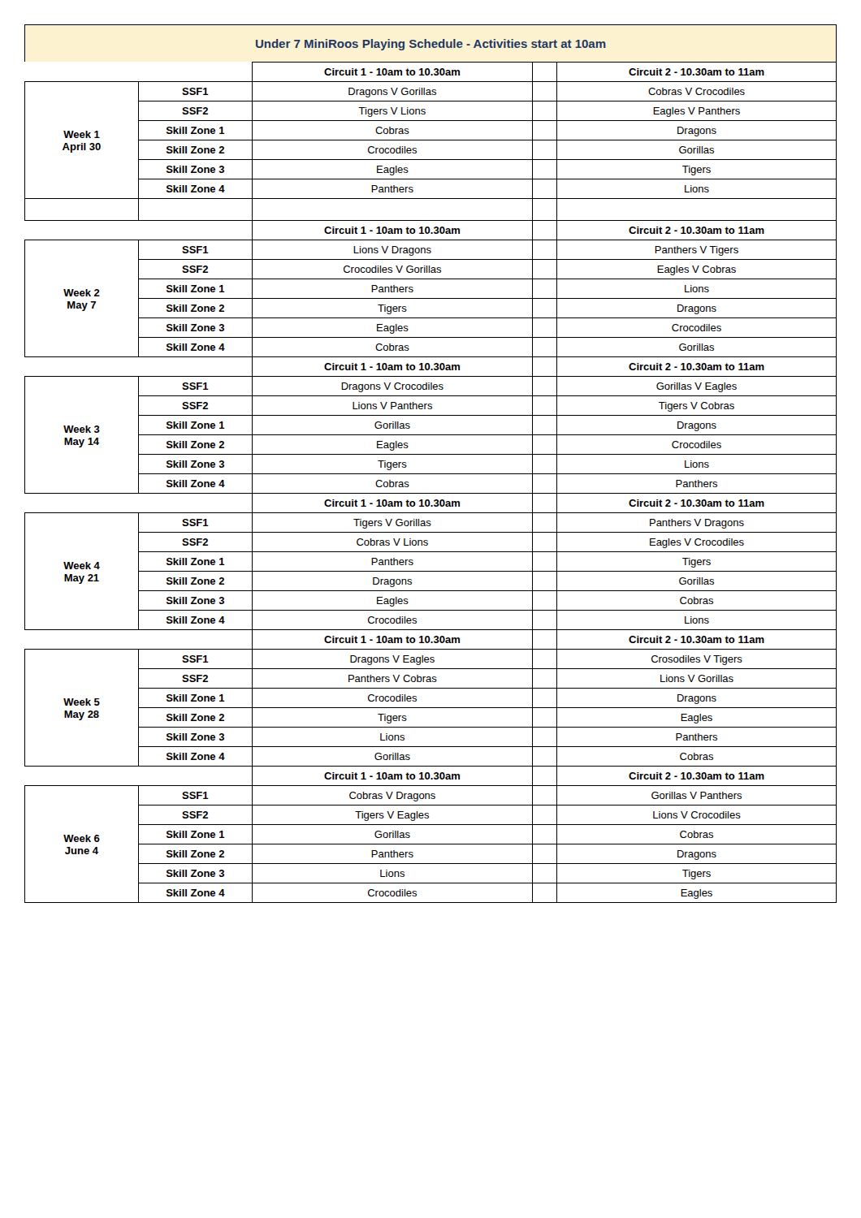Under 7 MiniRoos Playing Schedule - Activities start at 10am
| | | Circuit 1 - 10am to 10.30am | | Circuit 2 - 10.30am to 11am |
| Week 1 April 30 | SSF1 | Dragons V Gorillas | | Cobras V Crocodiles |
| SSF2 | Tigers V Lions | | Eagles V Panthers |
| Skill Zone 1 | Cobras | | Dragons |
| Skill Zone 2 | Crocodiles | | Gorillas |
| Skill Zone 3 | Eagles | | Tigers |
| Skill Zone 4 | Panthers | | Lions |
| | | Circuit 1 - 10am to 10.30am | | Circuit 2 - 10.30am to 11am |
| Week 2 May 7 | SSF1 | Lions V Dragons | | Panthers V Tigers |
| SSF2 | Crocodiles V Gorillas | | Eagles V Cobras |
| Skill Zone 1 | Panthers | | Lions |
| Skill Zone 2 | Tigers | | Dragons |
| Skill Zone 3 | Eagles | | Crocodiles |
| Skill Zone 4 | Cobras | | Gorillas |
| | | Circuit 1 - 10am to 10.30am | | Circuit 2 - 10.30am to 11am |
| Week 3 May 14 | SSF1 | Dragons V Crocodiles | | Gorillas V Eagles |
| SSF2 | Lions V Panthers | | Tigers V Cobras |
| Skill Zone 1 | Gorillas | | Dragons |
| Skill Zone 2 | Eagles | | Crocodiles |
| Skill Zone 3 | Tigers | | Lions |
| Skill Zone 4 | Cobras | | Panthers |
| | | Circuit 1 - 10am to 10.30am | | Circuit 2 - 10.30am to 11am |
| Week 4 May 21 | SSF1 | Tigers V Gorillas | | Panthers V Dragons |
| SSF2 | Cobras V Lions | | Eagles V Crocodiles |
| Skill Zone 1 | Panthers | | Tigers |
| Skill Zone 2 | Dragons | | Gorillas |
| Skill Zone 3 | Eagles | | Cobras |
| Skill Zone 4 | Crocodiles | | Lions |
| | | Circuit 1 - 10am to 10.30am | | Circuit 2 - 10.30am to 11am |
| Week 5 May 28 | SSF1 | Dragons V Eagles | | Crosodiles V Tigers |
| SSF2 | Panthers V Cobras | | Lions V Gorillas |
| Skill Zone 1 | Crocodiles | | Dragons |
| Skill Zone 2 | Tigers | | Eagles |
| Skill Zone 3 | Lions | | Panthers |
| Skill Zone 4 | Gorillas | | Cobras |
| | | Circuit 1 - 10am to 10.30am | | Circuit 2 - 10.30am to 11am |
| Week 6 June 4 | SSF1 | Cobras V Dragons | | Gorillas V Panthers |
| SSF2 | Tigers V Eagles | | Lions V Crocodiles |
| Skill Zone 1 | Gorillas | | Cobras |
| Skill Zone 2 | Panthers | | Dragons |
| Skill Zone 3 | Lions | | Tigers |
| Skill Zone 4 | Crocodiles | | Eagles |